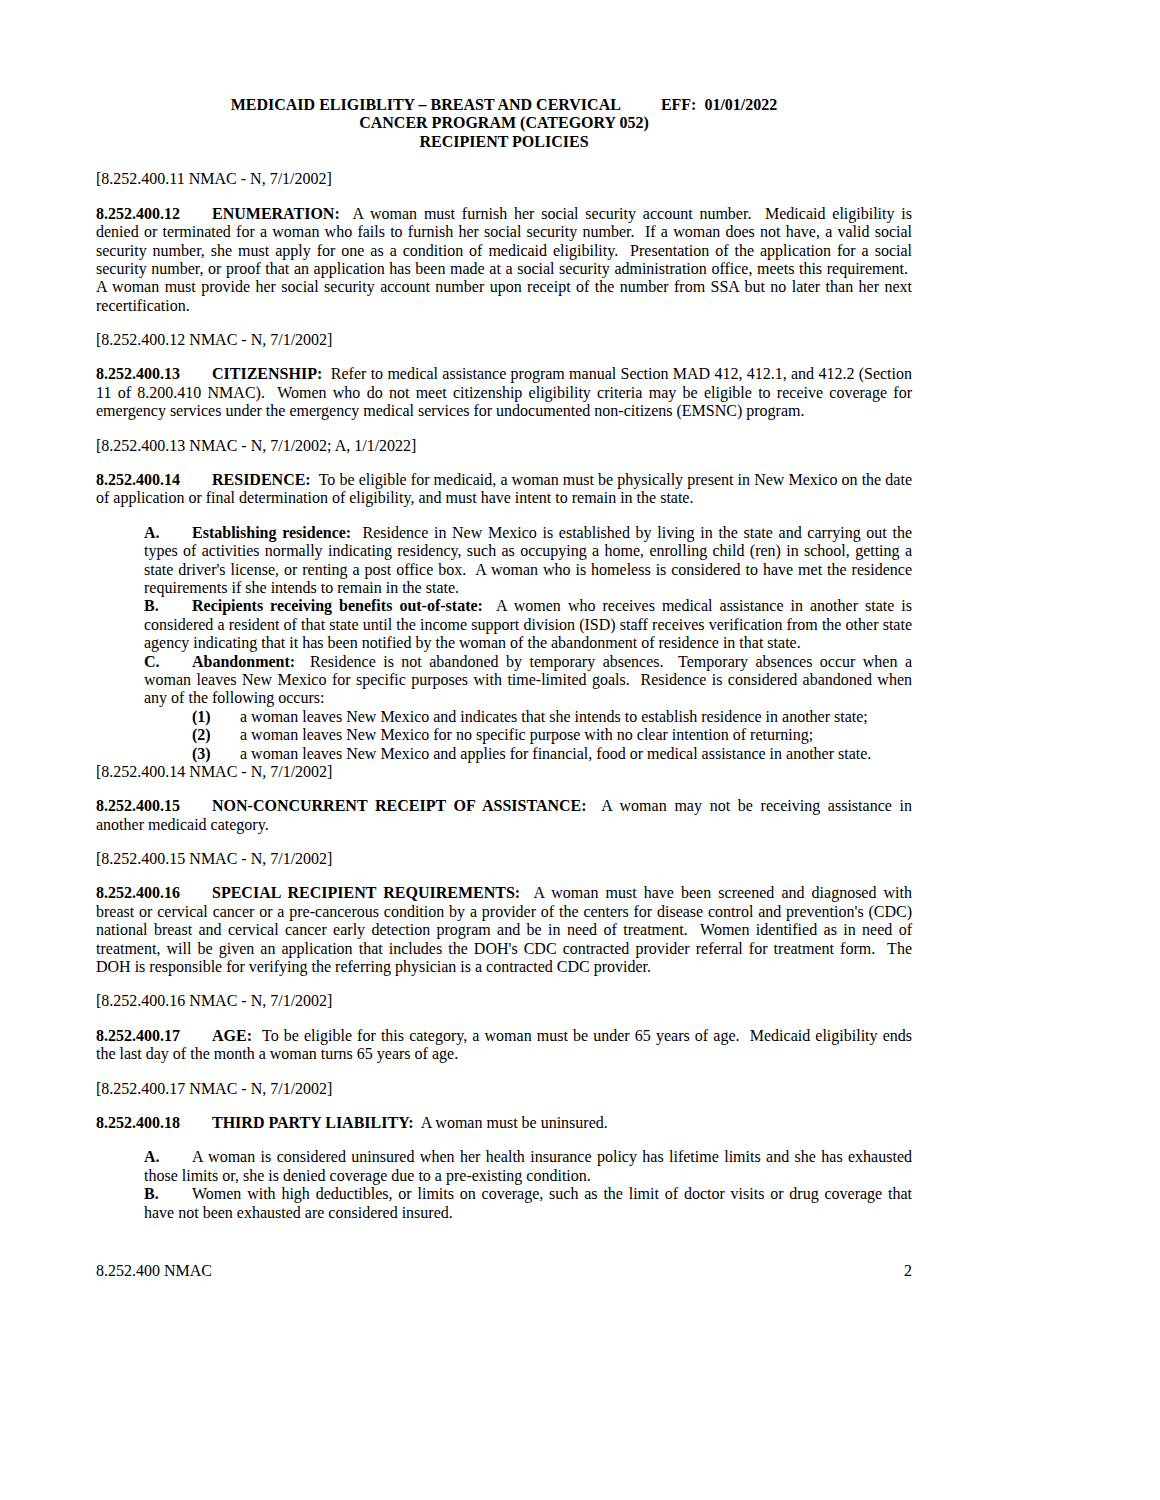MEDICAID ELIGIBLITY – BREAST AND CERVICAL EFF: 01/01/2022
CANCER PROGRAM (CATEGORY 052)
RECIPIENT POLICIES
[8.252.400.11 NMAC - N, 7/1/2002]
8.252.400.12  ENUMERATION: A woman must furnish her social security account number. Medicaid eligibility is denied or terminated for a woman who fails to furnish her social security number. If a woman does not have, a valid social security number, she must apply for one as a condition of medicaid eligibility. Presentation of the application for a social security number, or proof that an application has been made at a social security administration office, meets this requirement. A woman must provide her social security account number upon receipt of the number from SSA but no later than her next recertification.
[8.252.400.12 NMAC - N, 7/1/2002]
8.252.400.13  CITIZENSHIP: Refer to medical assistance program manual Section MAD 412, 412.1, and 412.2 (Section 11 of 8.200.410 NMAC). Women who do not meet citizenship eligibility criteria may be eligible to receive coverage for emergency services under the emergency medical services for undocumented non-citizens (EMSNC) program.
[8.252.400.13 NMAC - N, 7/1/2002; A, 1/1/2022]
8.252.400.14  RESIDENCE: To be eligible for medicaid, a woman must be physically present in New Mexico on the date of application or final determination of eligibility, and must have intent to remain in the state.
A. Establishing residence: Residence in New Mexico is established by living in the state and carrying out the types of activities normally indicating residency, such as occupying a home, enrolling child (ren) in school, getting a state driver's license, or renting a post office box. A woman who is homeless is considered to have met the residence requirements if she intends to remain in the state.
B. Recipients receiving benefits out-of-state: A women who receives medical assistance in another state is considered a resident of that state until the income support division (ISD) staff receives verification from the other state agency indicating that it has been notified by the woman of the abandonment of residence in that state.
C. Abandonment: Residence is not abandoned by temporary absences. Temporary absences occur when a woman leaves New Mexico for specific purposes with time-limited goals. Residence is considered abandoned when any of the following occurs:
(1) a woman leaves New Mexico and indicates that she intends to establish residence in another state;
(2) a woman leaves New Mexico for no specific purpose with no clear intention of returning;
(3) a woman leaves New Mexico and applies for financial, food or medical assistance in another state.
[8.252.400.14 NMAC - N, 7/1/2002]
8.252.400.15  NON-CONCURRENT RECEIPT OF ASSISTANCE: A woman may not be receiving assistance in another medicaid category.
[8.252.400.15 NMAC - N, 7/1/2002]
8.252.400.16  SPECIAL RECIPIENT REQUIREMENTS: A woman must have been screened and diagnosed with breast or cervical cancer or a pre-cancerous condition by a provider of the centers for disease control and prevention's (CDC) national breast and cervical cancer early detection program and be in need of treatment. Women identified as in need of treatment, will be given an application that includes the DOH's CDC contracted provider referral for treatment form. The DOH is responsible for verifying the referring physician is a contracted CDC provider.
[8.252.400.16 NMAC - N, 7/1/2002]
8.252.400.17  AGE: To be eligible for this category, a woman must be under 65 years of age. Medicaid eligibility ends the last day of the month a woman turns 65 years of age.
[8.252.400.17 NMAC - N, 7/1/2002]
8.252.400.18  THIRD PARTY LIABILITY: A woman must be uninsured.
A. A woman is considered uninsured when her health insurance policy has lifetime limits and she has exhausted those limits or, she is denied coverage due to a pre-existing condition.
B. Women with high deductibles, or limits on coverage, such as the limit of doctor visits or drug coverage that have not been exhausted are considered insured.
8.252.400 NMAC 2